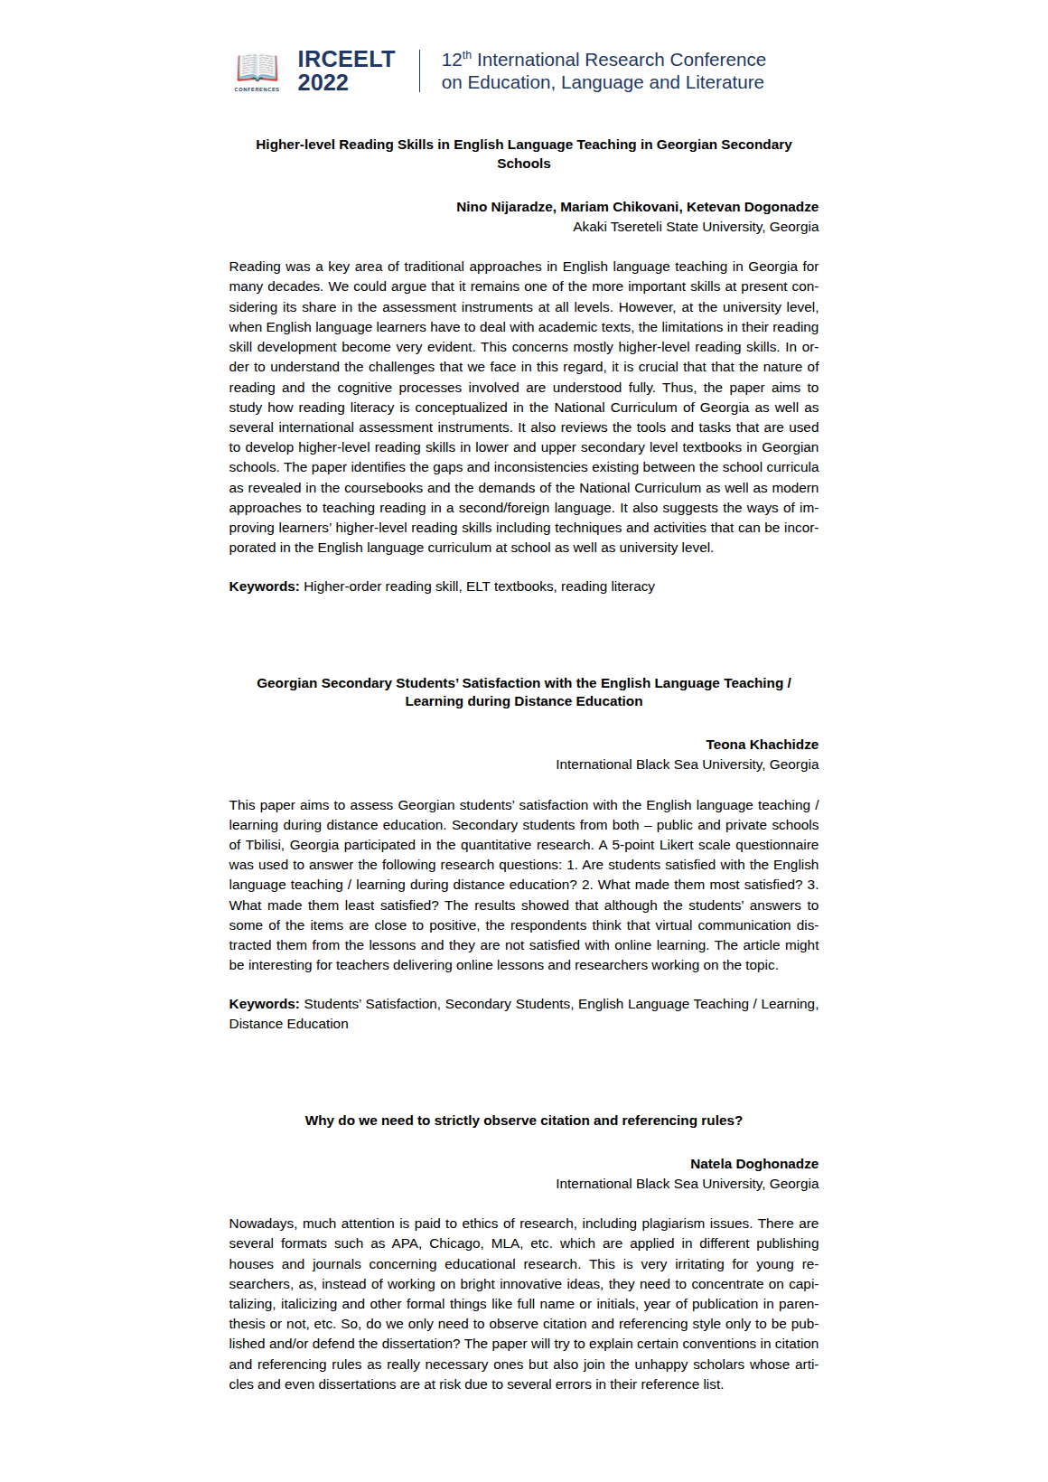📖 CONFERENCES
IRCEELT 2022
12th International Research Conference
on Education, Language and Literature
Higher-level Reading Skills in English Language Teaching in Georgian Secondary Schools
Nino Nijaradze, Mariam Chikovani, Ketevan Dogonadze
Akaki Tsereteli State University, Georgia
Reading was a key area of traditional approaches in English language teaching in Georgia for many decades. We could argue that it remains one of the more important skills at present considering its share in the assessment instruments at all levels. However, at the university level, when English language learners have to deal with academic texts, the limitations in their reading skill development become very evident. This concerns mostly higher-level reading skills. In order to understand the challenges that we face in this regard, it is crucial that that the nature of reading and the cognitive processes involved are understood fully. Thus, the paper aims to study how reading literacy is conceptualized in the National Curriculum of Georgia as well as several international assessment instruments. It also reviews the tools and tasks that are used to develop higher-level reading skills in lower and upper secondary level textbooks in Georgian schools. The paper identifies the gaps and inconsistencies existing between the school curricula as revealed in the coursebooks and the demands of the National Curriculum as well as modern approaches to teaching reading in a second/foreign language. It also suggests the ways of improving learners’ higher-level reading skills including techniques and activities that can be incorporated in the English language curriculum at school as well as university level.
Keywords: Higher-order reading skill, ELT textbooks, reading literacy
Georgian Secondary Students’ Satisfaction with the English Language Teaching / Learning during Distance Education
Teona Khachidze
International Black Sea University, Georgia
This paper aims to assess Georgian students’ satisfaction with the English language teaching / learning during distance education. Secondary students from both – public and private schools of Tbilisi, Georgia participated in the quantitative research. A 5-point Likert scale questionnaire was used to answer the following research questions: 1. Are students satisfied with the English language teaching / learning during distance education? 2. What made them most satisfied? 3. What made them least satisfied? The results showed that although the students’ answers to some of the items are close to positive, the respondents think that virtual communication distracted them from the lessons and they are not satisfied with online learning. The article might be interesting for teachers delivering online lessons and researchers working on the topic.
Keywords: Students’ Satisfaction, Secondary Students, English Language Teaching / Learning, Distance Education
Why do we need to strictly observe citation and referencing rules?
Natela Doghonadze
International Black Sea University, Georgia
Nowadays, much attention is paid to ethics of research, including plagiarism issues. There are several formats such as APA, Chicago, MLA, etc. which are applied in different publishing houses and journals concerning educational research. This is very irritating for young researchers, as, instead of working on bright innovative ideas, they need to concentrate on capitalizing, italicizing and other formal things like full name or initials, year of publication in parenthesis or not, etc. So, do we only need to observe citation and referencing style only to be published and/or defend the dissertation? The paper will try to explain certain conventions in citation and referencing rules as really necessary ones but also join the unhappy scholars whose articles and even dissertations are at risk due to several errors in their reference list.